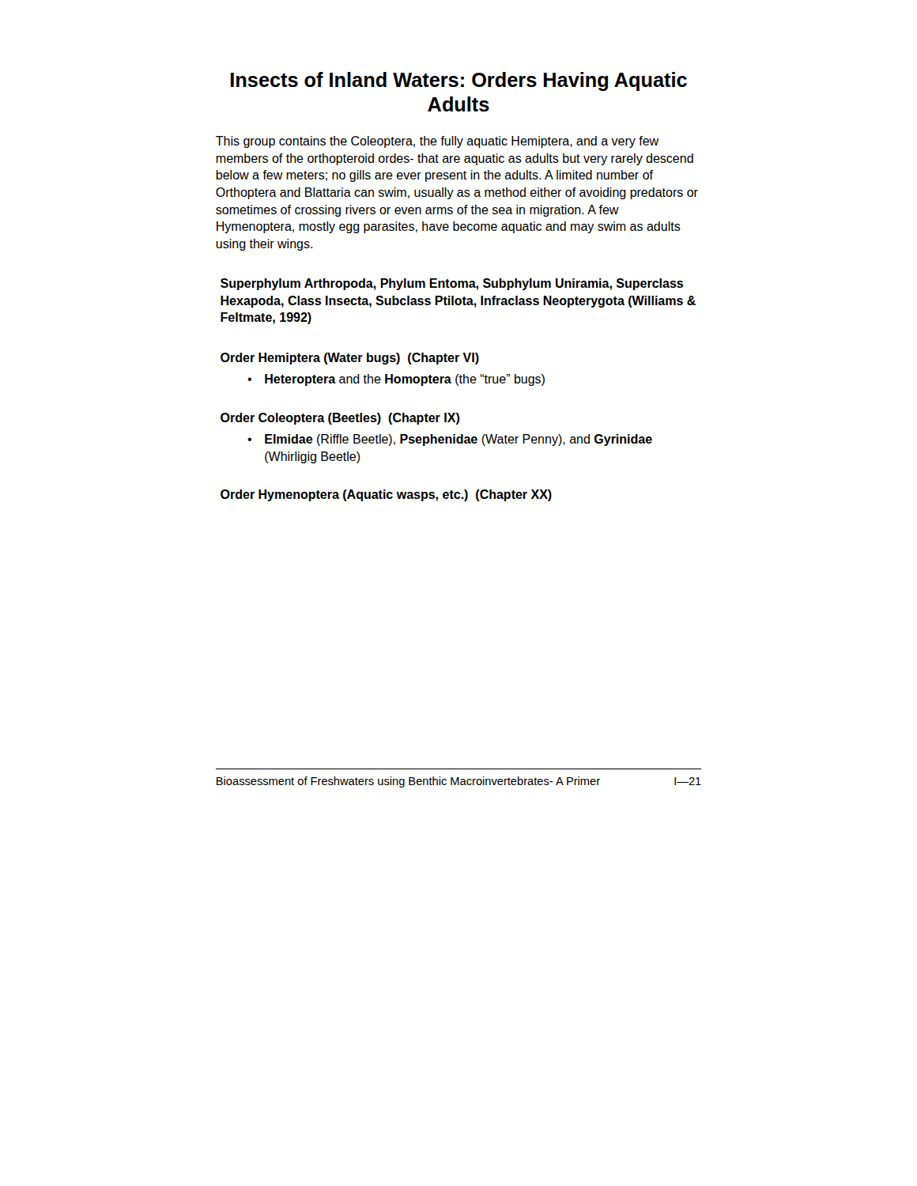Insects of Inland Waters: Orders Having Aquatic Adults
This group contains the Coleoptera, the fully aquatic Hemiptera, and a very few members of the orthopteroid ordes- that are aquatic as adults but very rarely descend below a few meters; no gills are ever present in the adults. A limited number of Orthoptera and Blattaria can swim, usually as a method either of avoiding predators or sometimes of crossing rivers or even arms of the sea in migration. A few Hymenoptera, mostly egg parasites, have become aquatic and may swim as adults using their wings.
Superphylum Arthropoda, Phylum Entoma, Subphylum Uniramia, Superclass Hexapoda, Class Insecta, Subclass Ptilota, Infraclass Neopterygota (Williams & Feltmate, 1992)
Order Hemiptera (Water bugs) (Chapter VI)
Heteroptera and the Homoptera (the “true” bugs)
Order Coleoptera (Beetles) (Chapter IX)
Elmidae (Riffle Beetle), Psephenidae (Water Penny), and Gyrinidae (Whirligig Beetle)
Order Hymenoptera (Aquatic wasps, etc.) (Chapter XX)
Bioassessment of Freshwaters using Benthic Macroinvertebrates- A Primer
I—21